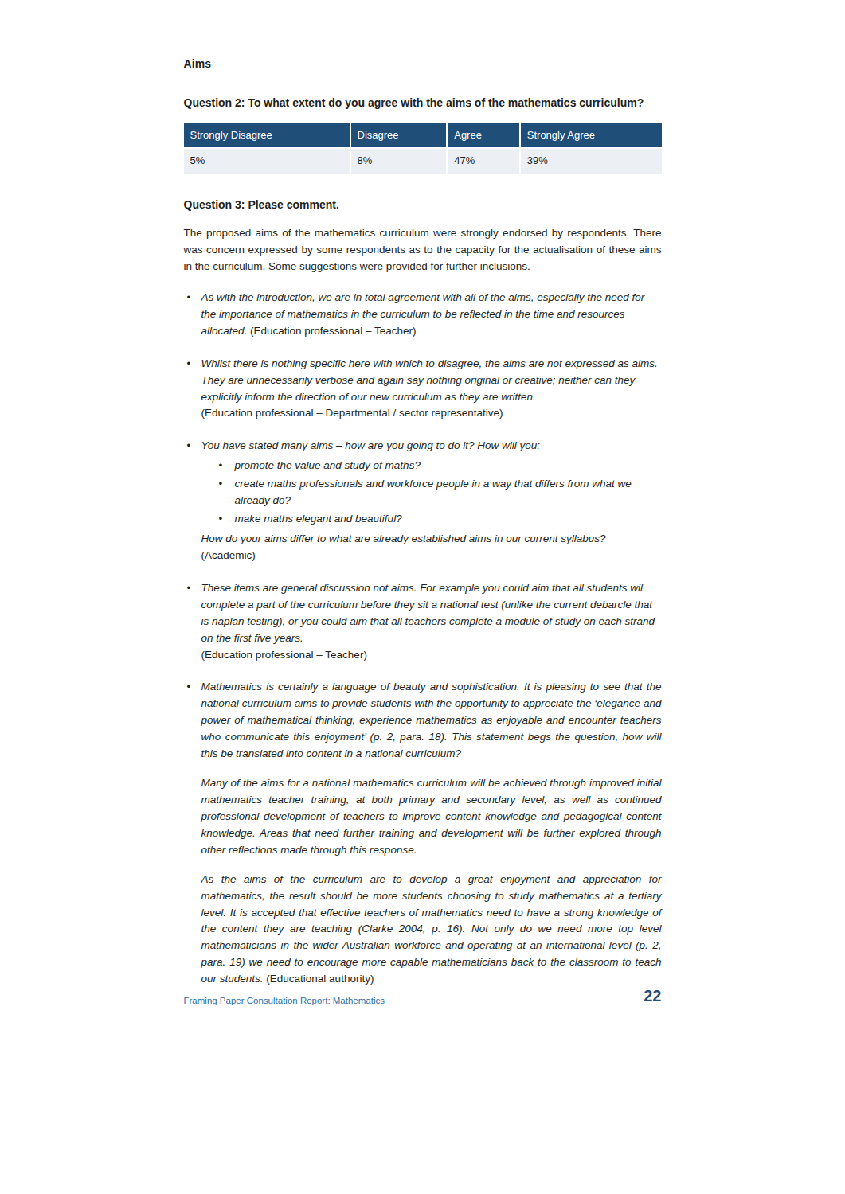Aims
Question 2: To what extent do you agree with the aims of the mathematics curriculum?
| Strongly Disagree | Disagree | Agree | Strongly Agree |
| --- | --- | --- | --- |
| 5% | 8% | 47% | 39% |
Question 3: Please comment.
The proposed aims of the mathematics curriculum were strongly endorsed by respondents. There was concern expressed by some respondents as to the capacity for the actualisation of these aims in the curriculum. Some suggestions were provided for further inclusions.
As with the introduction, we are in total agreement with all of the aims, especially the need for the importance of mathematics in the curriculum to be reflected in the time and resources allocated. (Education professional – Teacher)
Whilst there is nothing specific here with which to disagree, the aims are not expressed as aims. They are unnecessarily verbose and again say nothing original or creative; neither can they explicitly inform the direction of our new curriculum as they are written.
(Education professional – Departmental / sector representative)
You have stated many aims – how are you going to do it? How will you:
promote the value and study of maths?
create maths professionals and workforce people in a way that differs from what we already do?
make maths elegant and beautiful?
How do your aims differ to what are already established aims in our current syllabus? (Academic)
These items are general discussion not aims. For example you could aim that all students wil complete a part of the curriculum before they sit a national test (unlike the current debarcle that is naplan testing), or you could aim that all teachers complete a module of study on each strand on the first five years.
(Education professional – Teacher)
Mathematics is certainly a language of beauty and sophistication. It is pleasing to see that the national curriculum aims to provide students with the opportunity to appreciate the ‘elegance and power of mathematical thinking, experience mathematics as enjoyable and encounter teachers who communicate this enjoyment’ (p. 2, para. 18). This statement begs the question, how will this be translated into content in a national curriculum?
Many of the aims for a national mathematics curriculum will be achieved through improved initial mathematics teacher training, at both primary and secondary level, as well as continued professional development of teachers to improve content knowledge and pedagogical content knowledge. Areas that need further training and development will be further explored through other reflections made through this response.
As the aims of the curriculum are to develop a great enjoyment and appreciation for mathematics, the result should be more students choosing to study mathematics at a tertiary level. It is accepted that effective teachers of mathematics need to have a strong knowledge of the content they are teaching (Clarke 2004, p. 16). Not only do we need more top level mathematicians in the wider Australian workforce and operating at an international level (p. 2, para. 19) we need to encourage more capable mathematicians back to the classroom to teach our students. (Educational authority)
Framing Paper Consultation Report: Mathematics
22